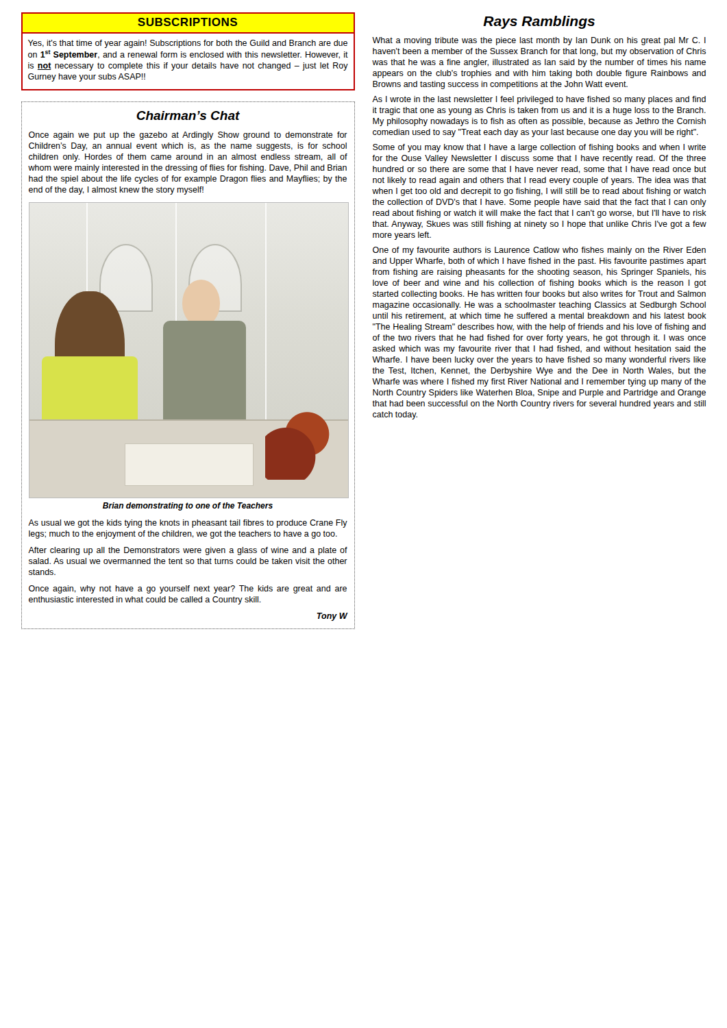SUBSCRIPTIONS
Yes, it's that time of year again! Subscriptions for both the Guild and Branch are due on 1st September, and a renewal form is enclosed with this newsletter. However, it is not necessary to complete this if your details have not changed – just let Roy Gurney have your subs ASAP!!
Chairman’s Chat
Once again we put up the gazebo at Ardingly Show ground to demonstrate for Children’s Day, an annual event which is, as the name suggests, is for school children only. Hordes of them came around in an almost endless stream, all of whom were mainly interested in the dressing of flies for fishing. Dave, Phil and Brian had the spiel about the life cycles of for example Dragon flies and Mayflies; by the end of the day, I almost knew the story myself!
Brian demonstrating to one of the Teachers
As usual we got the kids tying the knots in pheasant tail fibres to produce Crane Fly legs; much to the enjoyment of the children, we got the teachers to have a go too.
After clearing up all the Demonstrators were given a glass of wine and a plate of salad. As usual we overmanned the tent so that turns could be taken visit the other stands.
Once again, why not have a go yourself next year? The kids are great and are enthusiastic interested in what could be called a Country skill.
Tony W
Rays Ramblings
What a moving tribute was the piece last month by Ian Dunk on his great pal Mr C. I haven't been a member of the Sussex Branch for that long, but my observation of Chris was that he was a fine angler, illustrated as Ian said by the number of times his name appears on the club's trophies and with him taking both double figure Rainbows and Browns and tasting success in competitions at the John Watt event.
As I wrote in the last newsletter I feel privileged to have fished so many places and find it tragic that one as young as Chris is taken from us and it is a huge loss to the Branch. My philosophy nowadays is to fish as often as possible, because as Jethro the Cornish comedian used to say "Treat each day as your last because one day you will be right".
Some of you may know that I have a large collection of fishing books and when I write for the Ouse Valley Newsletter I discuss some that I have recently read. Of the three hundred or so there are some that I have never read, some that I have read once but not likely to read again and others that I read every couple of years. The idea was that when I get too old and decrepit to go fishing, I will still be to read about fishing or watch the collection of DVD's that I have. Some people have said that the fact that I can only read about fishing or watch it will make the fact that I can't go worse, but I'll have to risk that. Anyway, Skues was still fishing at ninety so I hope that unlike Chris I've got a few more years left.
One of my favourite authors is Laurence Catlow who fishes mainly on the River Eden and Upper Wharfe, both of which I have fished in the past. His favourite pastimes apart from fishing are raising pheasants for the shooting season, his Springer Spaniels, his love of beer and wine and his collection of fishing books which is the reason I got started collecting books. He has written four books but also writes for Trout and Salmon magazine occasionally. He was a schoolmaster teaching Classics at Sedburgh School until his retirement, at which time he suffered a mental breakdown and his latest book "The Healing Stream" describes how, with the help of friends and his love of fishing and of the two rivers that he had fished for over forty years, he got through it. I was once asked which was my favourite river that I had fished, and without hesitation said the Wharfe. I have been lucky over the years to have fished so many wonderful rivers like the Test, Itchen, Kennet, the Derbyshire Wye and the Dee in North Wales, but the Wharfe was where I fished my first River National and I remember tying up many of the North Country Spiders like Waterhen Bloa, Snipe and Purple and Partridge and Orange that had been successful on the North Country rivers for several hundred years and still catch today.